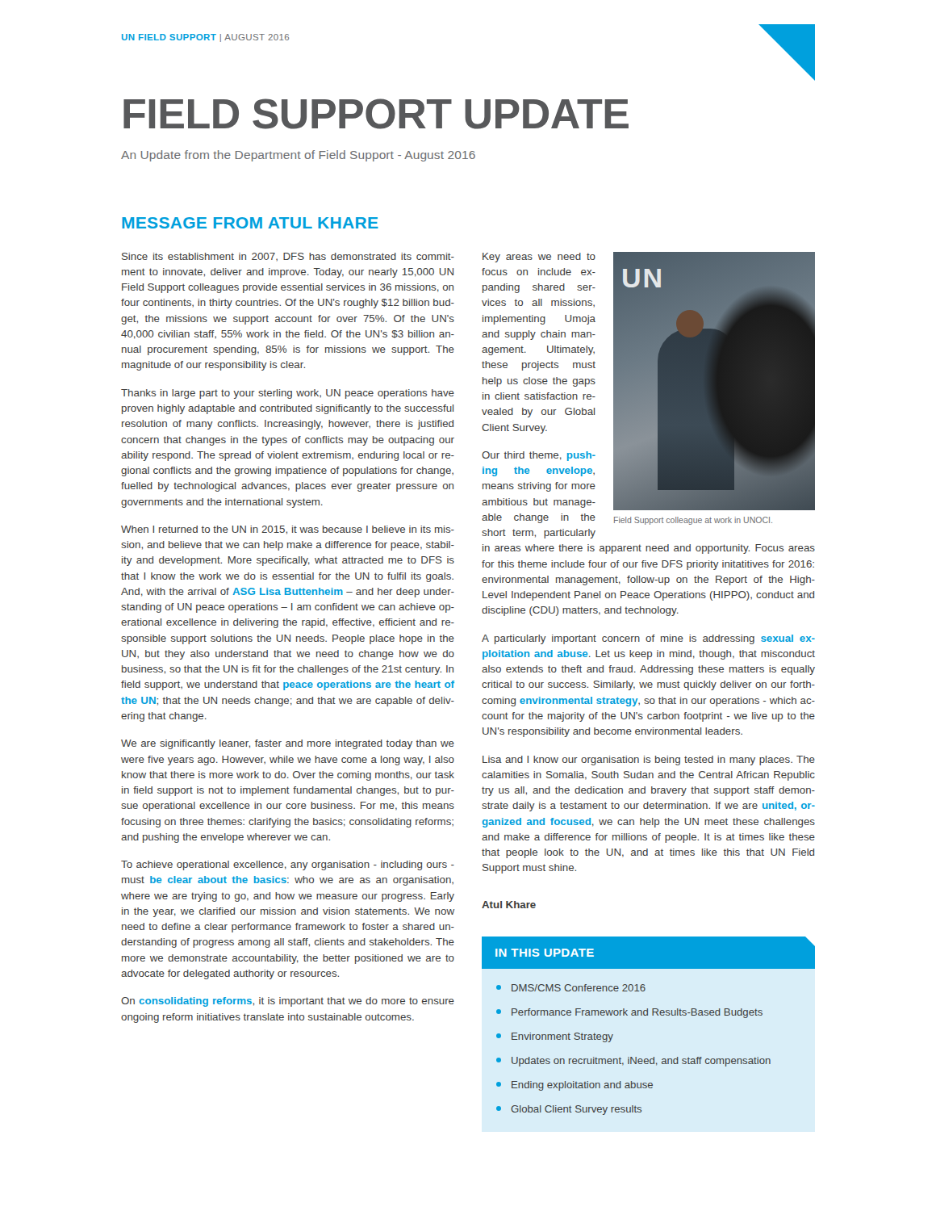UN FIELD SUPPORT | AUGUST 2016
FIELD SUPPORT UPDATE
An Update from the Department of Field Support - August 2016
MESSAGE FROM ATUL KHARE
Since its establishment in 2007, DFS has demonstrated its commitment to innovate, deliver and improve. Today, our nearly 15,000 UN Field Support colleagues provide essential services in 36 missions, on four continents, in thirty countries. Of the UN's roughly $12 billion budget, the missions we support account for over 75%. Of the UN's 40,000 civilian staff, 55% work in the field. Of the UN's $3 billion annual procurement spending, 85% is for missions we support. The magnitude of our responsibility is clear.
Thanks in large part to your sterling work, UN peace operations have proven highly adaptable and contributed significantly to the successful resolution of many conflicts. Increasingly, however, there is justified concern that changes in the types of conflicts may be outpacing our ability respond. The spread of violent extremism, enduring local or regional conflicts and the growing impatience of populations for change, fuelled by technological advances, places ever greater pressure on governments and the international system.
When I returned to the UN in 2015, it was because I believe in its mission, and believe that we can help make a difference for peace, stability and development. More specifically, what attracted me to DFS is that I know the work we do is essential for the UN to fulfil its goals. And, with the arrival of ASG Lisa Buttenheim – and her deep understanding of UN peace operations – I am confident we can achieve operational excellence in delivering the rapid, effective, efficient and responsible support solutions the UN needs. People place hope in the UN, but they also understand that we need to change how we do business, so that the UN is fit for the challenges of the 21st century. In field support, we understand that peace operations are the heart of the UN; that the UN needs change; and that we are capable of delivering that change.
We are significantly leaner, faster and more integrated today than we were five years ago. However, while we have come a long way, I also know that there is more work to do. Over the coming months, our task in field support is not to implement fundamental changes, but to pursue operational excellence in our core business. For me, this means focusing on three themes: clarifying the basics; consolidating reforms; and pushing the envelope wherever we can.
To achieve operational excellence, any organisation - including ours - must be clear about the basics: who we are as an organisation, where we are trying to go, and how we measure our progress. Early in the year, we clarified our mission and vision statements. We now need to define a clear performance framework to foster a shared understanding of progress among all staff, clients and stakeholders. The more we demonstrate accountability, the better positioned we are to advocate for delegated authority or resources.
On consolidating reforms, it is important that we do more to ensure ongoing reform initiatives translate into sustainable outcomes.
Field Support colleague at work in UNOCI.
Key areas we need to focus on include expanding shared services to all missions, implementing Umoja and supply chain management. Ultimately, these projects must help us close the gaps in client satisfaction revealed by our Global Client Survey.
Our third theme, pushing the envelope, means striving for more ambitious but manageable change in the short term, particularly in areas where there is apparent need and opportunity. Focus areas for this theme include four of our five DFS priority initatitives for 2016: environmental management, follow-up on the Report of the High-Level Independent Panel on Peace Operations (HIPPO), conduct and discipline (CDU) matters, and technology.
A particularly important concern of mine is addressing sexual exploitation and abuse. Let us keep in mind, though, that misconduct also extends to theft and fraud. Addressing these matters is equally critical to our success. Similarly, we must quickly deliver on our forthcoming environmental strategy, so that in our operations - which account for the majority of the UN's carbon footprint - we live up to the UN's responsibility and become environmental leaders.
Lisa and I know our organisation is being tested in many places. The calamities in Somalia, South Sudan and the Central African Republic try us all, and the dedication and bravery that support staff demonstrate daily is a testament to our determination. If we are united, organized and focused, we can help the UN meet these challenges and make a difference for millions of people. It is at times like these that people look to the UN, and at times like this that UN Field Support must shine.
Atul Khare
IN THIS UPDATE
DMS/CMS Conference 2016
Performance Framework and Results-Based Budgets
Environment Strategy
Updates on recruitment, iNeed, and staff compensation
Ending exploitation and abuse
Global Client Survey results